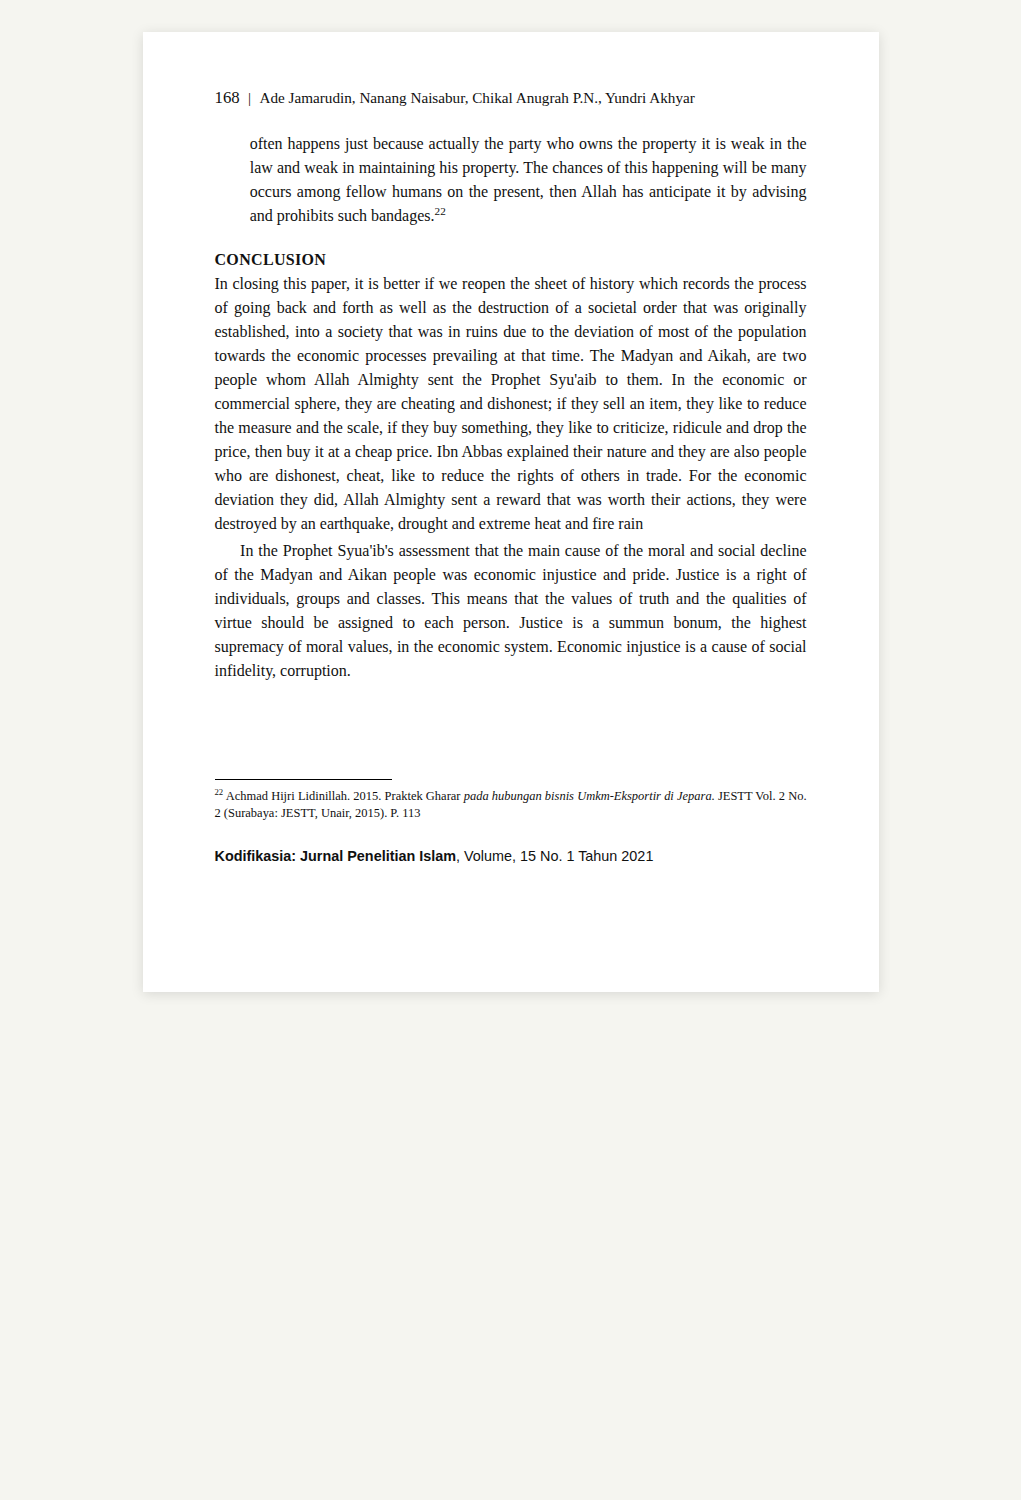168 | Ade Jamarudin, Nanang Naisabur, Chikal Anugrah P.N., Yundri Akhyar
often happens just because actually the party who owns the property it is weak in the law and weak in maintaining his property. The chances of this happening will be many occurs among fellow humans on the present, then Allah has anticipate it by advising and prohibits such bandages.22
Conclusion
In closing this paper, it is better if we reopen the sheet of history which records the process of going back and forth as well as the destruction of a societal order that was originally established, into a society that was in ruins due to the deviation of most of the population towards the economic processes prevailing at that time. The Madyan and Aikah, are two people whom Allah Almighty sent the Prophet Syu'aib to them. In the economic or commercial sphere, they are cheating and dishonest; if they sell an item, they like to reduce the measure and the scale, if they buy something, they like to criticize, ridicule and drop the price, then buy it at a cheap price. Ibn Abbas explained their nature and they are also people who are dishonest, cheat, like to reduce the rights of others in trade. For the economic deviation they did, Allah Almighty sent a reward that was worth their actions, they were destroyed by an earthquake, drought and extreme heat and fire rain
In the Prophet Syua'ib's assessment that the main cause of the moral and social decline of the Madyan and Aikan people was economic injustice and pride. Justice is a right of individuals, groups and classes. This means that the values of truth and the qualities of virtue should be assigned to each person. Justice is a summun bonum, the highest supremacy of moral values, in the economic system. Economic injustice is a cause of social infidelity, corruption.
22 Achmad Hijri Lidinillah. 2015. Praktek Gharar pada hubungan bisnis Umkm-Eksportir di Jepara. JESTT Vol. 2 No. 2 (Surabaya: JESTT, Unair, 2015). P. 113
Kodifikasia: Jurnal Penelitian Islam, Volume, 15 No. 1 Tahun 2021